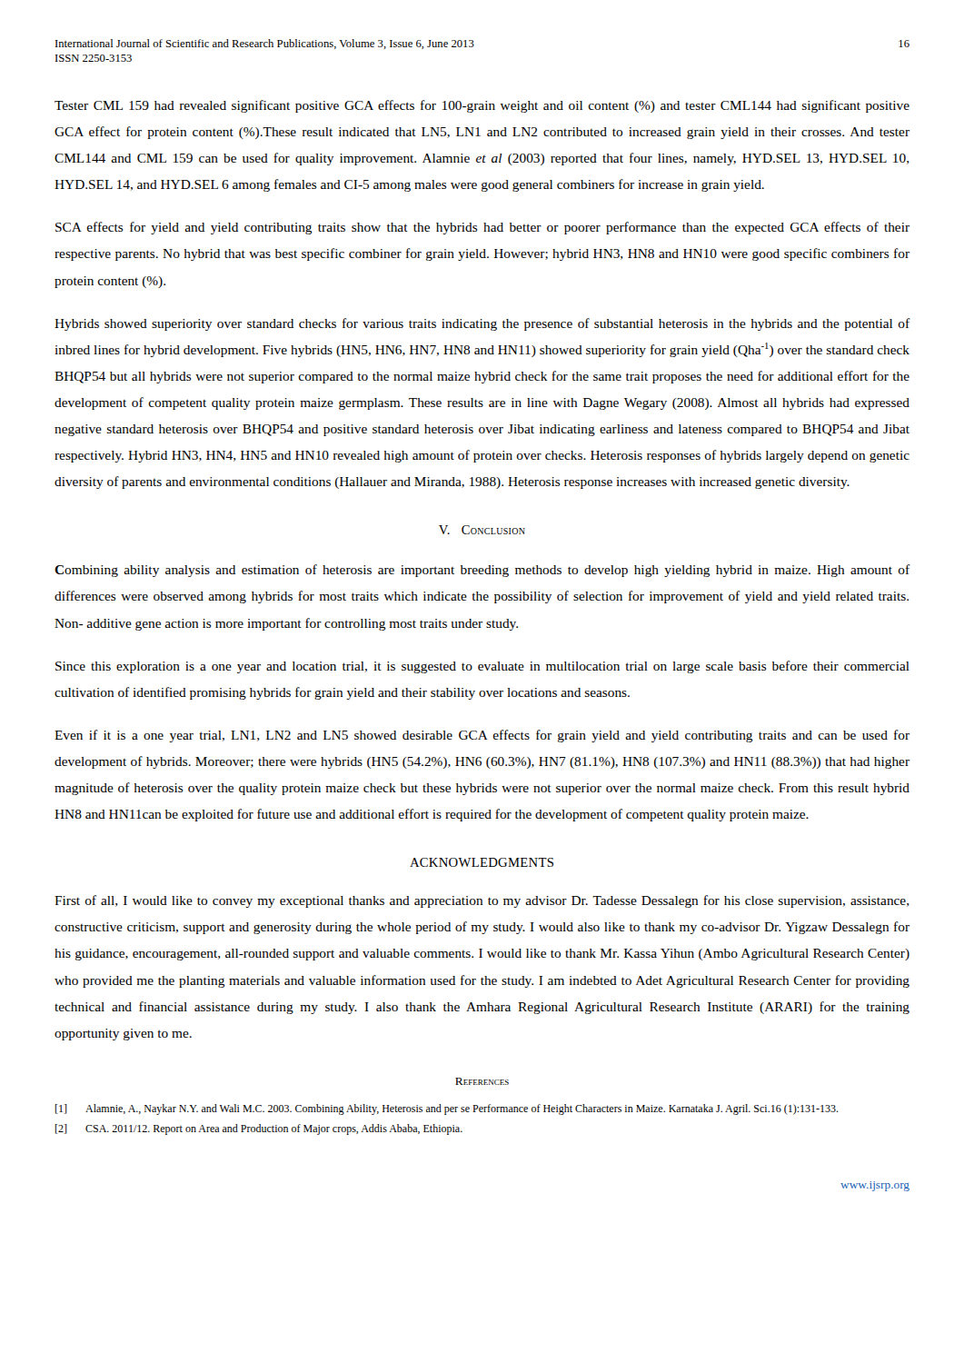International Journal of Scientific and Research Publications, Volume 3, Issue 6, June 2013
ISSN 2250-3153 16
Tester CML 159 had revealed significant positive GCA effects for 100-grain weight and oil content (%) and tester CML144 had significant positive GCA effect for protein content (%).These result indicated that LN5, LN1 and LN2 contributed to increased grain yield in their crosses. And tester CML144 and CML 159 can be used for quality improvement. Alamnie et al (2003) reported that four lines, namely, HYD.SEL 13, HYD.SEL 10, HYD.SEL 14, and HYD.SEL 6 among females and CI-5 among males were good general combiners for increase in grain yield.
SCA effects for yield and yield contributing traits show that the hybrids had better or poorer performance than the expected GCA effects of their respective parents. No hybrid that was best specific combiner for grain yield. However; hybrid HN3, HN8 and HN10 were good specific combiners for protein content (%).
Hybrids showed superiority over standard checks for various traits indicating the presence of substantial heterosis in the hybrids and the potential of inbred lines for hybrid development. Five hybrids (HN5, HN6, HN7, HN8 and HN11) showed superiority for grain yield (Qha-1) over the standard check BHQP54 but all hybrids were not superior compared to the normal maize hybrid check for the same trait proposes the need for additional effort for the development of competent quality protein maize germplasm. These results are in line with Dagne Wegary (2008). Almost all hybrids had expressed negative standard heterosis over BHQP54 and positive standard heterosis over Jibat indicating earliness and lateness compared to BHQP54 and Jibat respectively. Hybrid HN3, HN4, HN5 and HN10 revealed high amount of protein over checks. Heterosis responses of hybrids largely depend on genetic diversity of parents and environmental conditions (Hallauer and Miranda, 1988). Heterosis response increases with increased genetic diversity.
V. Conclusion
Combining ability analysis and estimation of heterosis are important breeding methods to develop high yielding hybrid in maize. High amount of differences were observed among hybrids for most traits which indicate the possibility of selection for improvement of yield and yield related traits. Non- additive gene action is more important for controlling most traits under study.
Since this exploration is a one year and location trial, it is suggested to evaluate in multilocation trial on large scale basis before their commercial cultivation of identified promising hybrids for grain yield and their stability over locations and seasons.
Even if it is a one year trial, LN1, LN2 and LN5 showed desirable GCA effects for grain yield and yield contributing traits and can be used for development of hybrids. Moreover; there were hybrids (HN5 (54.2%), HN6 (60.3%), HN7 (81.1%), HN8 (107.3%) and HN11 (88.3%)) that had higher magnitude of heterosis over the quality protein maize check but these hybrids were not superior over the normal maize check. From this result hybrid HN8 and HN11can be exploited for future use and additional effort is required for the development of competent quality protein maize.
ACKNOWLEDGMENTS
First of all, I would like to convey my exceptional thanks and appreciation to my advisor Dr. Tadesse Dessalegn for his close supervision, assistance, constructive criticism, support and generosity during the whole period of my study. I would also like to thank my co-advisor Dr. Yigzaw Dessalegn for his guidance, encouragement, all-rounded support and valuable comments. I would like to thank Mr. Kassa Yihun (Ambo Agricultural Research Center) who provided me the planting materials and valuable information used for the study. I am indebted to Adet Agricultural Research Center for providing technical and financial assistance during my study. I also thank the Amhara Regional Agricultural Research Institute (ARARI) for the training opportunity given to me.
References
[1] Alamnie, A., Naykar N.Y. and Wali M.C. 2003. Combining Ability, Heterosis and per se Performance of Height Characters in Maize. Karnataka J. Agril. Sci.16 (1):131-133.
[2] CSA. 2011/12. Report on Area and Production of Major crops, Addis Ababa, Ethiopia.
www.ijsrp.org